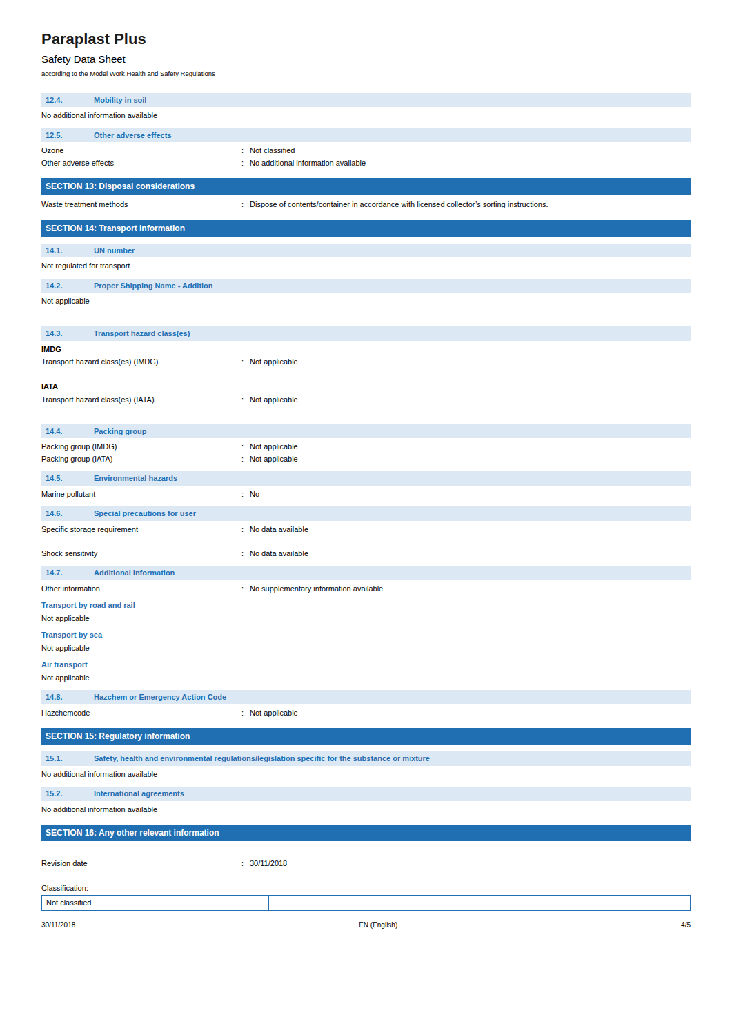Paraplast Plus
Safety Data Sheet
according to the Model Work Health and Safety Regulations
12.4. Mobility in soil
No additional information available
12.5. Other adverse effects
Ozone
:
Not classified
Other adverse effects
:
No additional information available
SECTION 13: Disposal considerations
Waste treatment methods
:
Dispose of contents/container in accordance with licensed collector’s sorting instructions.
SECTION 14: Transport information
14.1. UN number
Not regulated for transport
14.2. Proper Shipping Name - Addition
Not applicable
14.3. Transport hazard class(es)
IMDG
Transport hazard class(es) (IMDG)
:
Not applicable
IATA
Transport hazard class(es) (IATA)
:
Not applicable
14.4. Packing group
Packing group (IMDG)
:
Not applicable
Packing group (IATA)
:
Not applicable
14.5. Environmental hazards
Marine pollutant
:
No
14.6. Special precautions for user
Specific storage requirement
:
No data available
Shock sensitivity
:
No data available
14.7. Additional information
Other information
:
No supplementary information available
Transport by road and rail
Not applicable
Transport by sea
Not applicable
Air transport
Not applicable
14.8. Hazchem or Emergency Action Code
Hazchemcode
:
Not applicable
SECTION 15: Regulatory information
15.1. Safety, health and environmental regulations/legislation specific for the substance or mixture
No additional information available
15.2. International agreements
No additional information available
SECTION 16: Any other relevant information
Revision date
:
30/11/2018
Classification:
| Not classified | |
30/11/2018
EN (English)
4/5